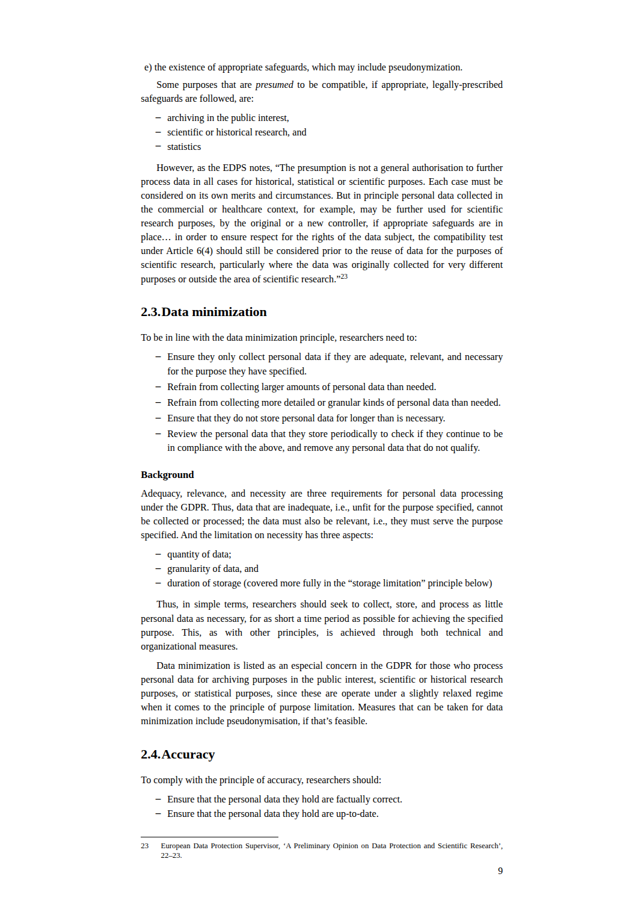e) the existence of appropriate safeguards, which may include pseudonymization.
Some purposes that are presumed to be compatible, if appropriate, legally-prescribed safeguards are followed, are:
archiving in the public interest,
scientific or historical research, and
statistics
However, as the EDPS notes, “The presumption is not a general authorisation to further process data in all cases for historical, statistical or scientific purposes. Each case must be considered on its own merits and circumstances. But in principle personal data collected in the commercial or healthcare context, for example, may be further used for scientific research purposes, by the original or a new controller, if appropriate safeguards are in place… in order to ensure respect for the rights of the data subject, the compatibility test under Article 6(4) should still be considered prior to the reuse of data for the purposes of scientific research, particularly where the data was originally collected for very different purposes or outside the area of scientific research.”23
2.3. Data minimization
To be in line with the data minimization principle, researchers need to:
Ensure they only collect personal data if they are adequate, relevant, and necessary for the purpose they have specified.
Refrain from collecting larger amounts of personal data than needed.
Refrain from collecting more detailed or granular kinds of personal data than needed.
Ensure that they do not store personal data for longer than is necessary.
Review the personal data that they store periodically to check if they continue to be in compliance with the above, and remove any personal data that do not qualify.
Background
Adequacy, relevance, and necessity are three requirements for personal data processing under the GDPR. Thus, data that are inadequate, i.e., unfit for the purpose specified, cannot be collected or processed; the data must also be relevant, i.e., they must serve the purpose specified. And the limitation on necessity has three aspects:
quantity of data;
granularity of data, and
duration of storage (covered more fully in the “storage limitation” principle below)
Thus, in simple terms, researchers should seek to collect, store, and process as little personal data as necessary, for as short a time period as possible for achieving the specified purpose. This, as with other principles, is achieved through both technical and organizational measures.
Data minimization is listed as an especial concern in the GDPR for those who process personal data for archiving purposes in the public interest, scientific or historical research purposes, or statistical purposes, since these are operate under a slightly relaxed regime when it comes to the principle of purpose limitation. Measures that can be taken for data minimization include pseudonymisation, if that’s feasible.
2.4. Accuracy
To comply with the principle of accuracy, researchers should:
Ensure that the personal data they hold are factually correct.
Ensure that the personal data they hold are up-to-date.
23 European Data Protection Supervisor, ‘A Preliminary Opinion on Data Protection and Scientific Research’, 22–23.
9